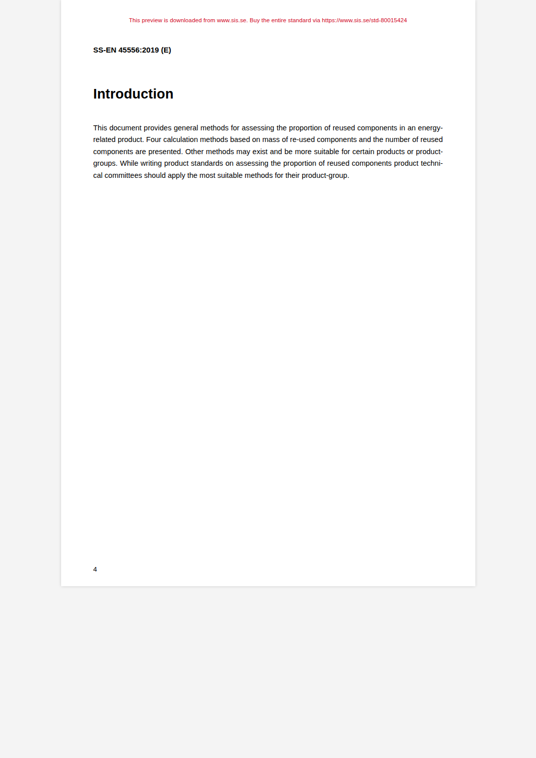This preview is downloaded from www.sis.se. Buy the entire standard via https://www.sis.se/std-80015424
SS-EN 45556:2019 (E)
Introduction
This document provides general methods for assessing the proportion of reused components in an energy-related product. Four calculation methods based on mass of re-used components and the number of reused components are presented. Other methods may exist and be more suitable for certain products or product-groups. While writing product standards on assessing the proportion of reused components product technical committees should apply the most suitable methods for their product-group.
4